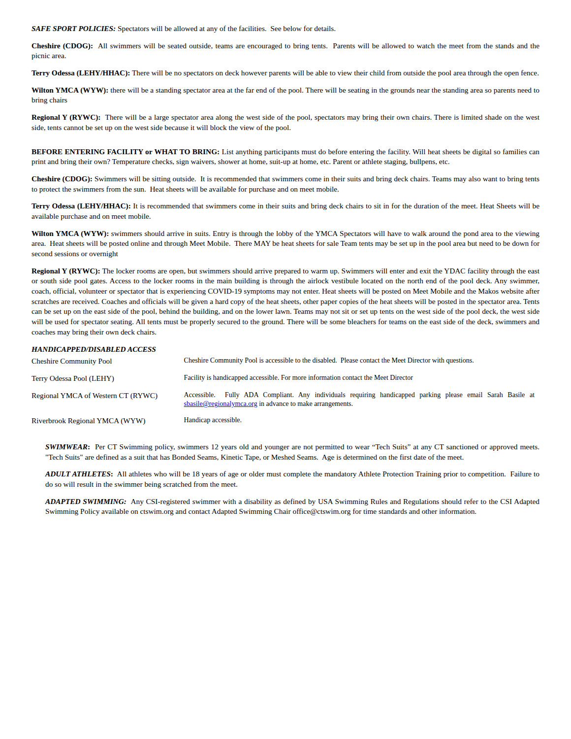SAFE SPORT POLICIES: Spectators will be allowed at any of the facilities. See below for details.
Cheshire (CDOG): All swimmers will be seated outside, teams are encouraged to bring tents. Parents will be allowed to watch the meet from the stands and the picnic area.
Terry Odessa (LEHY/HHAC): There will be no spectators on deck however parents will be able to view their child from outside the pool area through the open fence.
Wilton YMCA (WYW): there will be a standing spectator area at the far end of the pool. There will be seating in the grounds near the standing area so parents need to bring chairs
Regional Y (RYWC): There will be a large spectator area along the west side of the pool, spectators may bring their own chairs. There is limited shade on the west side, tents cannot be set up on the west side because it will block the view of the pool.
BEFORE ENTERING FACILITY or WHAT TO BRING: List anything participants must do before entering the facility. Will heat sheets be digital so families can print and bring their own? Temperature checks, sign waivers, shower at home, suit-up at home, etc. Parent or athlete staging, bullpens, etc.
Cheshire (CDOG): Swimmers will be sitting outside. It is recommended that swimmers come in their suits and bring deck chairs. Teams may also want to bring tents to protect the swimmers from the sun. Heat sheets will be available for purchase and on meet mobile.
Terry Odessa (LEHY/HHAC): It is recommended that swimmers come in their suits and bring deck chairs to sit in for the duration of the meet. Heat Sheets will be available purchase and on meet mobile.
Wilton YMCA (WYW): swimmers should arrive in suits. Entry is through the lobby of the YMCA Spectators will have to walk around the pond area to the viewing area. Heat sheets will be posted online and through Meet Mobile. There MAY be heat sheets for sale Team tents may be set up in the pool area but need to be down for second sessions or overnight
Regional Y (RYWC): The locker rooms are open, but swimmers should arrive prepared to warm up. Swimmers will enter and exit the YDAC facility through the east or south side pool gates. Access to the locker rooms in the main building is through the airlock vestibule located on the north end of the pool deck. Any swimmer, coach, official, volunteer or spectator that is experiencing COVID-19 symptoms may not enter. Heat sheets will be posted on Meet Mobile and the Makos website after scratches are received. Coaches and officials will be given a hard copy of the heat sheets, other paper copies of the heat sheets will be posted in the spectator area. Tents can be set up on the east side of the pool, behind the building, and on the lower lawn. Teams may not sit or set up tents on the west side of the pool deck, the west side will be used for spectator seating. All tents must be properly secured to the ground. There will be some bleachers for teams on the east side of the deck, swimmers and coaches may bring their own deck chairs.
HANDICAPPED/DISABLED ACCESS
| Cheshire Community Pool | Cheshire Community Pool is accessible to the disabled. Please contact the Meet Director with questions. |
| Terry Odessa Pool (LEHY) | Facility is handicapped accessible. For more information contact the Meet Director |
| Regional YMCA of Western CT (RYWC) | Accessible. Fully ADA Compliant. Any individuals requiring handicapped parking please email Sarah Basile at sbasile@regionalymca.org in advance to make arrangements. |
| Riverbrook Regional YMCA (WYW) | Handicap accessible. |
SWIMWEAR: Per CT Swimming policy, swimmers 12 years old and younger are not permitted to wear “Tech Suits” at any CT sanctioned or approved meets. "Tech Suits" are defined as a suit that has Bonded Seams, Kinetic Tape, or Meshed Seams. Age is determined on the first date of the meet.
ADULT ATHLETES: All athletes who will be 18 years of age or older must complete the mandatory Athlete Protection Training prior to competition. Failure to do so will result in the swimmer being scratched from the meet.
ADAPTED SWIMMING: Any CSI-registered swimmer with a disability as defined by USA Swimming Rules and Regulations should refer to the CSI Adapted Swimming Policy available on ctswim.org and contact Adapted Swimming Chair office@ctswim.org for time standards and other information.